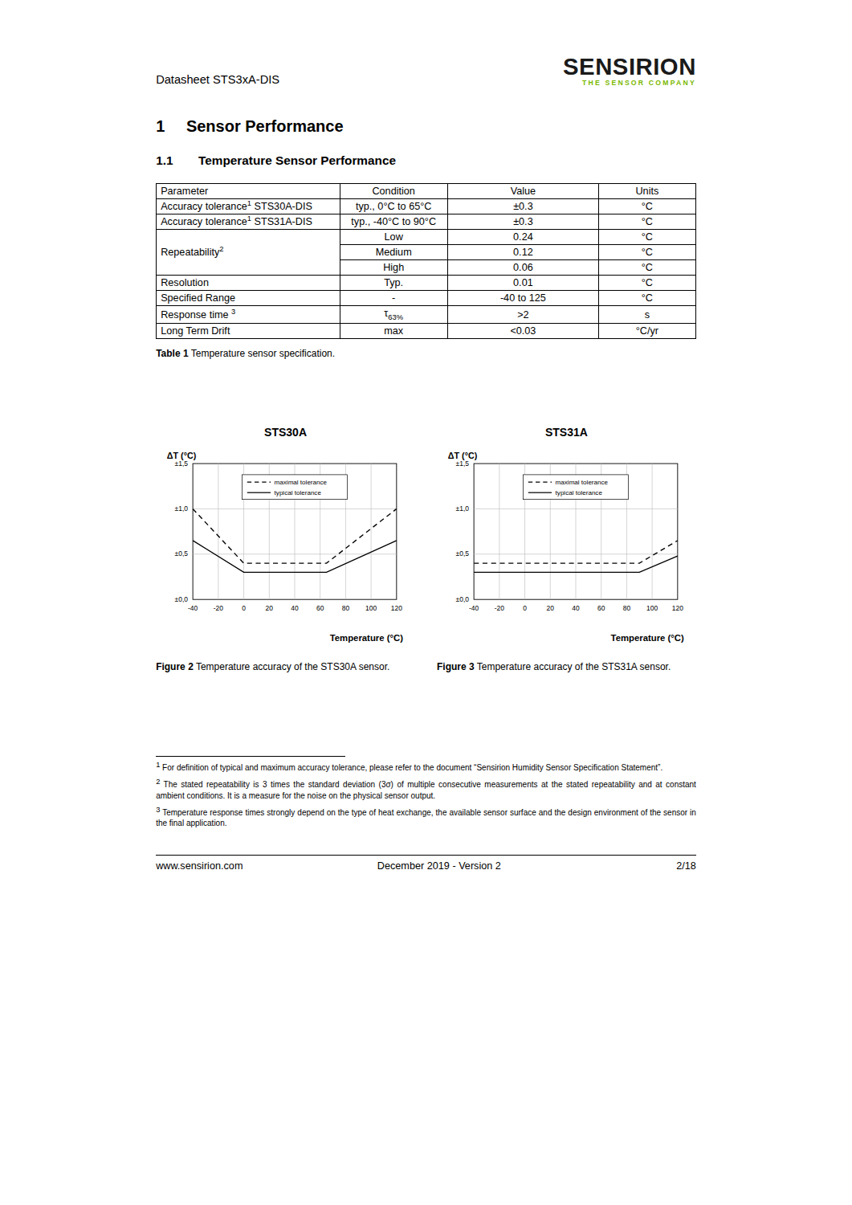Datasheet STS3xA-DIS
SENSIRION
THE SENSOR COMPANY
1 Sensor Performance
1.1 Temperature Sensor Performance
| Parameter | Condition | Value | Units |
| --- | --- | --- | --- |
| Accuracy tolerance 1 STS30A-DIS | typ., 0°C to 65°C | ±0.3 | °C |
| Accuracy tolerance 1 STS31A-DIS | typ., -40°C to 90°C | ±0.3 | °C |
| Repeatability 2 | Low | 0.24 | °C |
| Medium | 0.12 | °C |
| High | 0.06 | °C |
| Resolution | Typ. | 0.01 | °C |
| Specified Range | - | -40 to 125 | °C |
| Response time 3 | τ 63% | >2 | s |
| Long Term Drift | max | <0.03 | °C/yr |
Table 1 Temperature sensor specification.
STS30A
ΔT (°C) ±1,5 ±1,0 ±0,5 ±0,0 -40 -20 0 20 40 60 80 100 120 maximal tolerance typical tolerance
Temperature (°C)
Figure 2 Temperature accuracy of the STS30A sensor.
STS31A
ΔT (°C) ±1,5 ±1,0 ±0,5 ±0,0 -40 -20 0 20 40 60 80 100 120 maximal tolerance typical tolerance
Temperature (°C)
Figure 3 Temperature accuracy of the STS31A sensor.
1 For definition of typical and maximum accuracy tolerance, please refer to the document “Sensirion Humidity Sensor Specification Statement”.
2 The stated repeatability is 3 times the standard deviation (3σ) of multiple consecutive measurements at the stated repeatability and at constant ambient conditions. It is a measure for the noise on the physical sensor output.
3 Temperature response times strongly depend on the type of heat exchange, the available sensor surface and the design environment of the sensor in the final application.
www.sensirion.com
December 2019 - Version 2
2/18